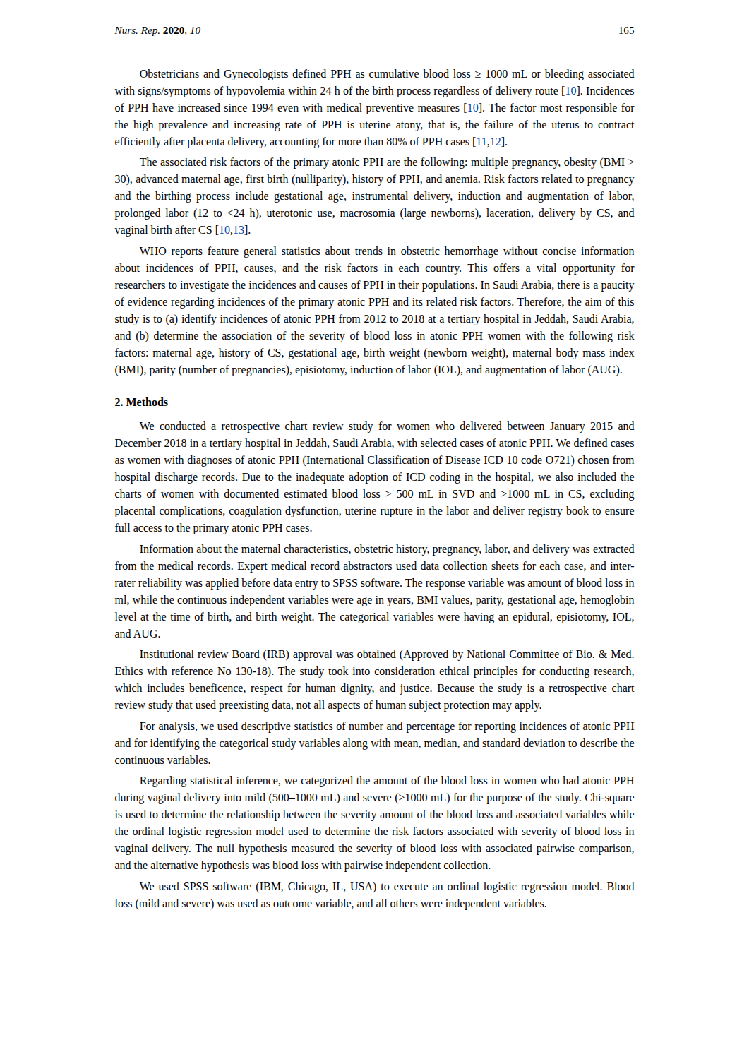Nurs. Rep. 2020, 10 165
Obstetricians and Gynecologists defined PPH as cumulative blood loss ≥ 1000 mL or bleeding associated with signs/symptoms of hypovolemia within 24 h of the birth process regardless of delivery route [10]. Incidences of PPH have increased since 1994 even with medical preventive measures [10]. The factor most responsible for the high prevalence and increasing rate of PPH is uterine atony, that is, the failure of the uterus to contract efficiently after placenta delivery, accounting for more than 80% of PPH cases [11,12].
The associated risk factors of the primary atonic PPH are the following: multiple pregnancy, obesity (BMI > 30), advanced maternal age, first birth (nulliparity), history of PPH, and anemia. Risk factors related to pregnancy and the birthing process include gestational age, instrumental delivery, induction and augmentation of labor, prolonged labor (12 to <24 h), uterotonic use, macrosomia (large newborns), laceration, delivery by CS, and vaginal birth after CS [10,13].
WHO reports feature general statistics about trends in obstetric hemorrhage without concise information about incidences of PPH, causes, and the risk factors in each country. This offers a vital opportunity for researchers to investigate the incidences and causes of PPH in their populations. In Saudi Arabia, there is a paucity of evidence regarding incidences of the primary atonic PPH and its related risk factors. Therefore, the aim of this study is to (a) identify incidences of atonic PPH from 2012 to 2018 at a tertiary hospital in Jeddah, Saudi Arabia, and (b) determine the association of the severity of blood loss in atonic PPH women with the following risk factors: maternal age, history of CS, gestational age, birth weight (newborn weight), maternal body mass index (BMI), parity (number of pregnancies), episiotomy, induction of labor (IOL), and augmentation of labor (AUG).
2. Methods
We conducted a retrospective chart review study for women who delivered between January 2015 and December 2018 in a tertiary hospital in Jeddah, Saudi Arabia, with selected cases of atonic PPH. We defined cases as women with diagnoses of atonic PPH (International Classification of Disease ICD 10 code O721) chosen from hospital discharge records. Due to the inadequate adoption of ICD coding in the hospital, we also included the charts of women with documented estimated blood loss > 500 mL in SVD and >1000 mL in CS, excluding placental complications, coagulation dysfunction, uterine rupture in the labor and deliver registry book to ensure full access to the primary atonic PPH cases.
Information about the maternal characteristics, obstetric history, pregnancy, labor, and delivery was extracted from the medical records. Expert medical record abstractors used data collection sheets for each case, and inter-rater reliability was applied before data entry to SPSS software. The response variable was amount of blood loss in ml, while the continuous independent variables were age in years, BMI values, parity, gestational age, hemoglobin level at the time of birth, and birth weight. The categorical variables were having an epidural, episiotomy, IOL, and AUG.
Institutional review Board (IRB) approval was obtained (Approved by National Committee of Bio. & Med. Ethics with reference No 130-18). The study took into consideration ethical principles for conducting research, which includes beneficence, respect for human dignity, and justice. Because the study is a retrospective chart review study that used preexisting data, not all aspects of human subject protection may apply.
For analysis, we used descriptive statistics of number and percentage for reporting incidences of atonic PPH and for identifying the categorical study variables along with mean, median, and standard deviation to describe the continuous variables.
Regarding statistical inference, we categorized the amount of the blood loss in women who had atonic PPH during vaginal delivery into mild (500–1000 mL) and severe (>1000 mL) for the purpose of the study. Chi-square is used to determine the relationship between the severity amount of the blood loss and associated variables while the ordinal logistic regression model used to determine the risk factors associated with severity of blood loss in vaginal delivery. The null hypothesis measured the severity of blood loss with associated pairwise comparison, and the alternative hypothesis was blood loss with pairwise independent collection.
We used SPSS software (IBM, Chicago, IL, USA) to execute an ordinal logistic regression model. Blood loss (mild and severe) was used as outcome variable, and all others were independent variables.